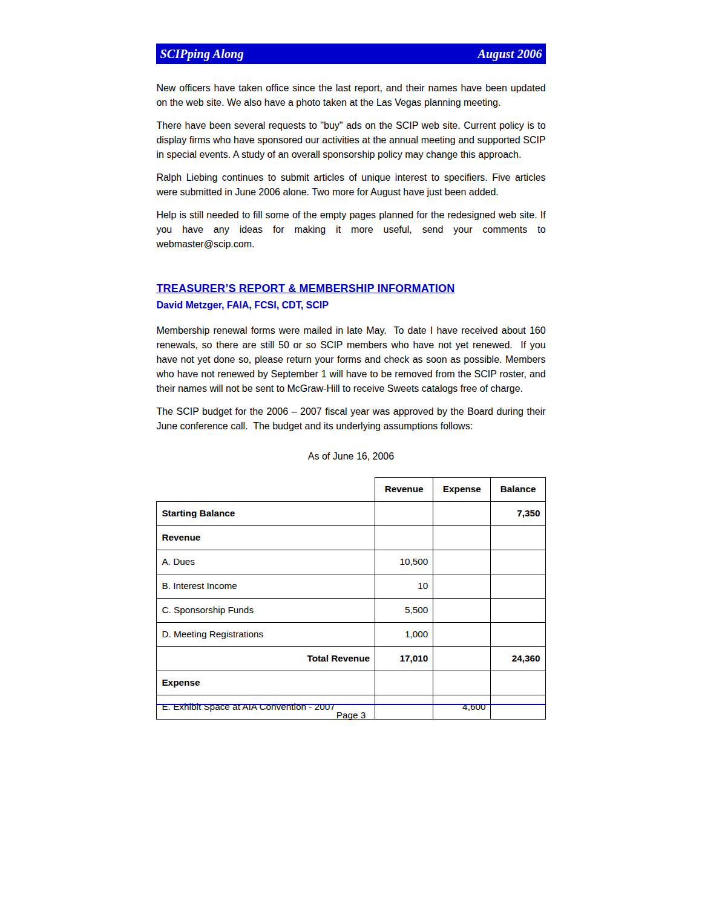SCIPping Along August 2006
New officers have taken office since the last report, and their names have been updated on the web site. We also have a photo taken at the Las Vegas planning meeting.
There have been several requests to "buy" ads on the SCIP web site. Current policy is to display firms who have sponsored our activities at the annual meeting and supported SCIP in special events. A study of an overall sponsorship policy may change this approach.
Ralph Liebing continues to submit articles of unique interest to specifiers. Five articles were submitted in June 2006 alone. Two more for August have just been added.
Help is still needed to fill some of the empty pages planned for the redesigned web site. If you have any ideas for making it more useful, send your comments to webmaster@scip.com.
TREASURER’S REPORT & MEMBERSHIP INFORMATION
David Metzger, FAIA, FCSI, CDT, SCIP
Membership renewal forms were mailed in late May. To date I have received about 160 renewals, so there are still 50 or so SCIP members who have not yet renewed. If you have not yet done so, please return your forms and check as soon as possible. Members who have not renewed by September 1 will have to be removed from the SCIP roster, and their names will not be sent to McGraw-Hill to receive Sweets catalogs free of charge.
The SCIP budget for the 2006 – 2007 fiscal year was approved by the Board during their June conference call. The budget and its underlying assumptions follows:
As of June 16, 2006
| | Revenue | Expense | Balance |
| --- | --- | --- | --- |
| Starting Balance | | | 7,350 |
| Revenue | | | |
| A. Dues | 10,500 | | |
| B. Interest Income | 10 | | |
| C. Sponsorship Funds | 5,500 | | |
| D. Meeting Registrations | 1,000 | | |
| Total Revenue | 17,010 | | 24,360 |
| Expense | | | |
| E. Exhibit Space at AIA Convention - 2007 | | 4,600 | |
Page 3